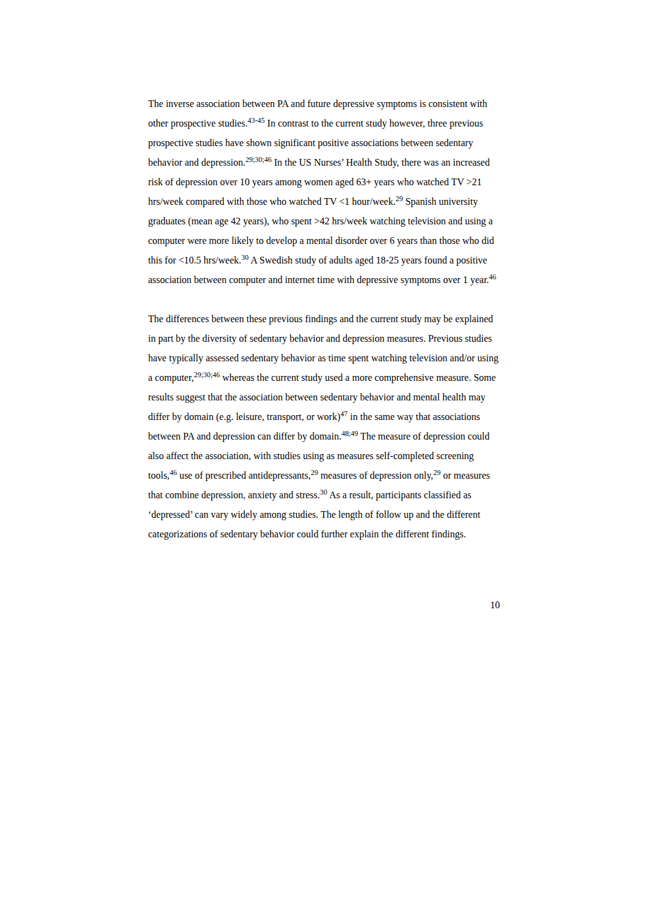The inverse association between PA and future depressive symptoms is consistent with other prospective studies.43-45 In contrast to the current study however, three previous prospective studies have shown significant positive associations between sedentary behavior and depression.29;30;46 In the US Nurses’ Health Study, there was an increased risk of depression over 10 years among women aged 63+ years who watched TV >21 hrs/week compared with those who watched TV <1 hour/week.29 Spanish university graduates (mean age 42 years), who spent >42 hrs/week watching television and using a computer were more likely to develop a mental disorder over 6 years than those who did this for <10.5 hrs/week.30 A Swedish study of adults aged 18-25 years found a positive association between computer and internet time with depressive symptoms over 1 year.46
The differences between these previous findings and the current study may be explained in part by the diversity of sedentary behavior and depression measures. Previous studies have typically assessed sedentary behavior as time spent watching television and/or using a computer,29;30;46 whereas the current study used a more comprehensive measure. Some results suggest that the association between sedentary behavior and mental health may differ by domain (e.g. leisure, transport, or work)47 in the same way that associations between PA and depression can differ by domain.48;49 The measure of depression could also affect the association, with studies using as measures self-completed screening tools,46 use of prescribed antidepressants,29 measures of depression only,29 or measures that combine depression, anxiety and stress.30 As a result, participants classified as ‘depressed’ can vary widely among studies. The length of follow up and the different categorizations of sedentary behavior could further explain the different findings.
10